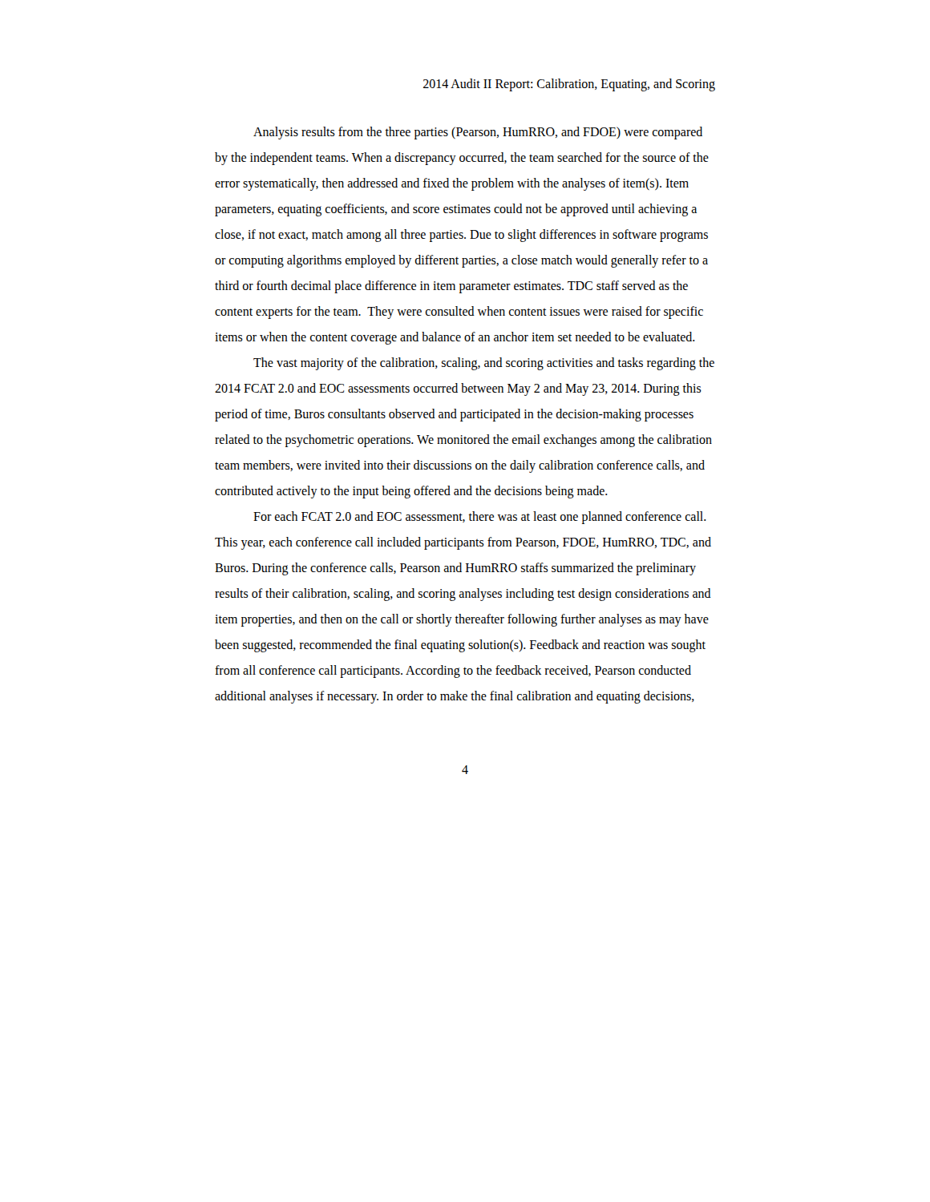2014 Audit II Report: Calibration, Equating, and Scoring
Analysis results from the three parties (Pearson, HumRRO, and FDOE) were compared by the independent teams. When a discrepancy occurred, the team searched for the source of the error systematically, then addressed and fixed the problem with the analyses of item(s). Item parameters, equating coefficients, and score estimates could not be approved until achieving a close, if not exact, match among all three parties. Due to slight differences in software programs or computing algorithms employed by different parties, a close match would generally refer to a third or fourth decimal place difference in item parameter estimates. TDC staff served as the content experts for the team. They were consulted when content issues were raised for specific items or when the content coverage and balance of an anchor item set needed to be evaluated.
The vast majority of the calibration, scaling, and scoring activities and tasks regarding the 2014 FCAT 2.0 and EOC assessments occurred between May 2 and May 23, 2014. During this period of time, Buros consultants observed and participated in the decision-making processes related to the psychometric operations. We monitored the email exchanges among the calibration team members, were invited into their discussions on the daily calibration conference calls, and contributed actively to the input being offered and the decisions being made.
For each FCAT 2.0 and EOC assessment, there was at least one planned conference call. This year, each conference call included participants from Pearson, FDOE, HumRRO, TDC, and Buros. During the conference calls, Pearson and HumRRO staffs summarized the preliminary results of their calibration, scaling, and scoring analyses including test design considerations and item properties, and then on the call or shortly thereafter following further analyses as may have been suggested, recommended the final equating solution(s). Feedback and reaction was sought from all conference call participants. According to the feedback received, Pearson conducted additional analyses if necessary. In order to make the final calibration and equating decisions,
4